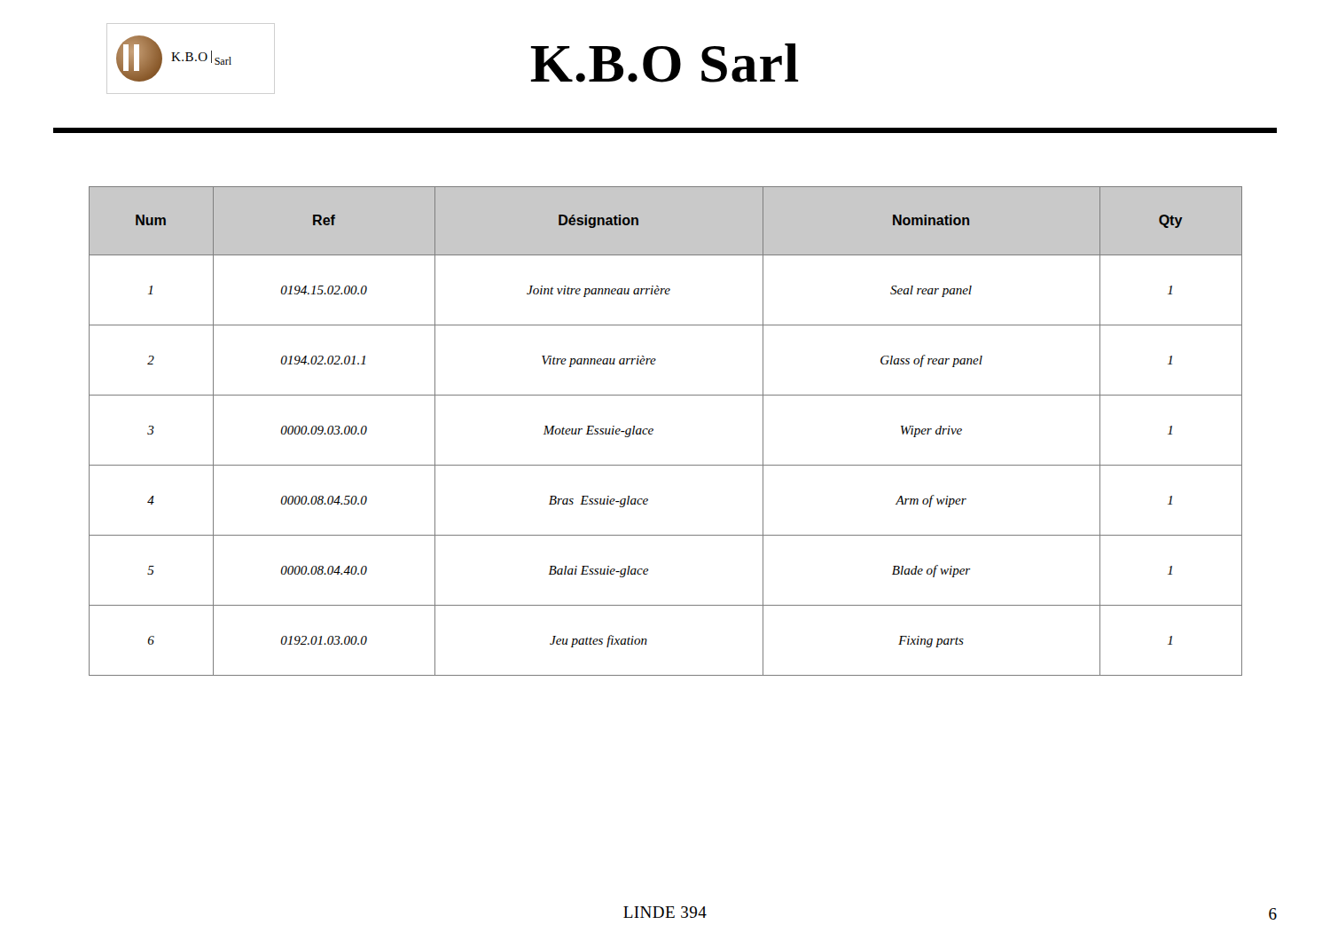K.B.O Sarl
K.B.O Sarl
| Num | Ref | Désignation | Nomination | Qty |
| --- | --- | --- | --- | --- |
| 1 | 0194.15.02.00.0 | Joint vitre panneau arrière | Seal rear panel | 1 |
| 2 | 0194.02.02.01.1 | Vitre panneau arrière | Glass of rear panel | 1 |
| 3 | 0000.09.03.00.0 | Moteur Essuie-glace | Wiper drive | 1 |
| 4 | 0000.08.04.50.0 | Bras Essuie-glace | Arm of wiper | 1 |
| 5 | 0000.08.04.40.0 | Balai Essuie-glace | Blade of wiper | 1 |
| 6 | 0192.01.03.00.0 | Jeu pattes fixation | Fixing parts | 1 |
LINDE 394
6